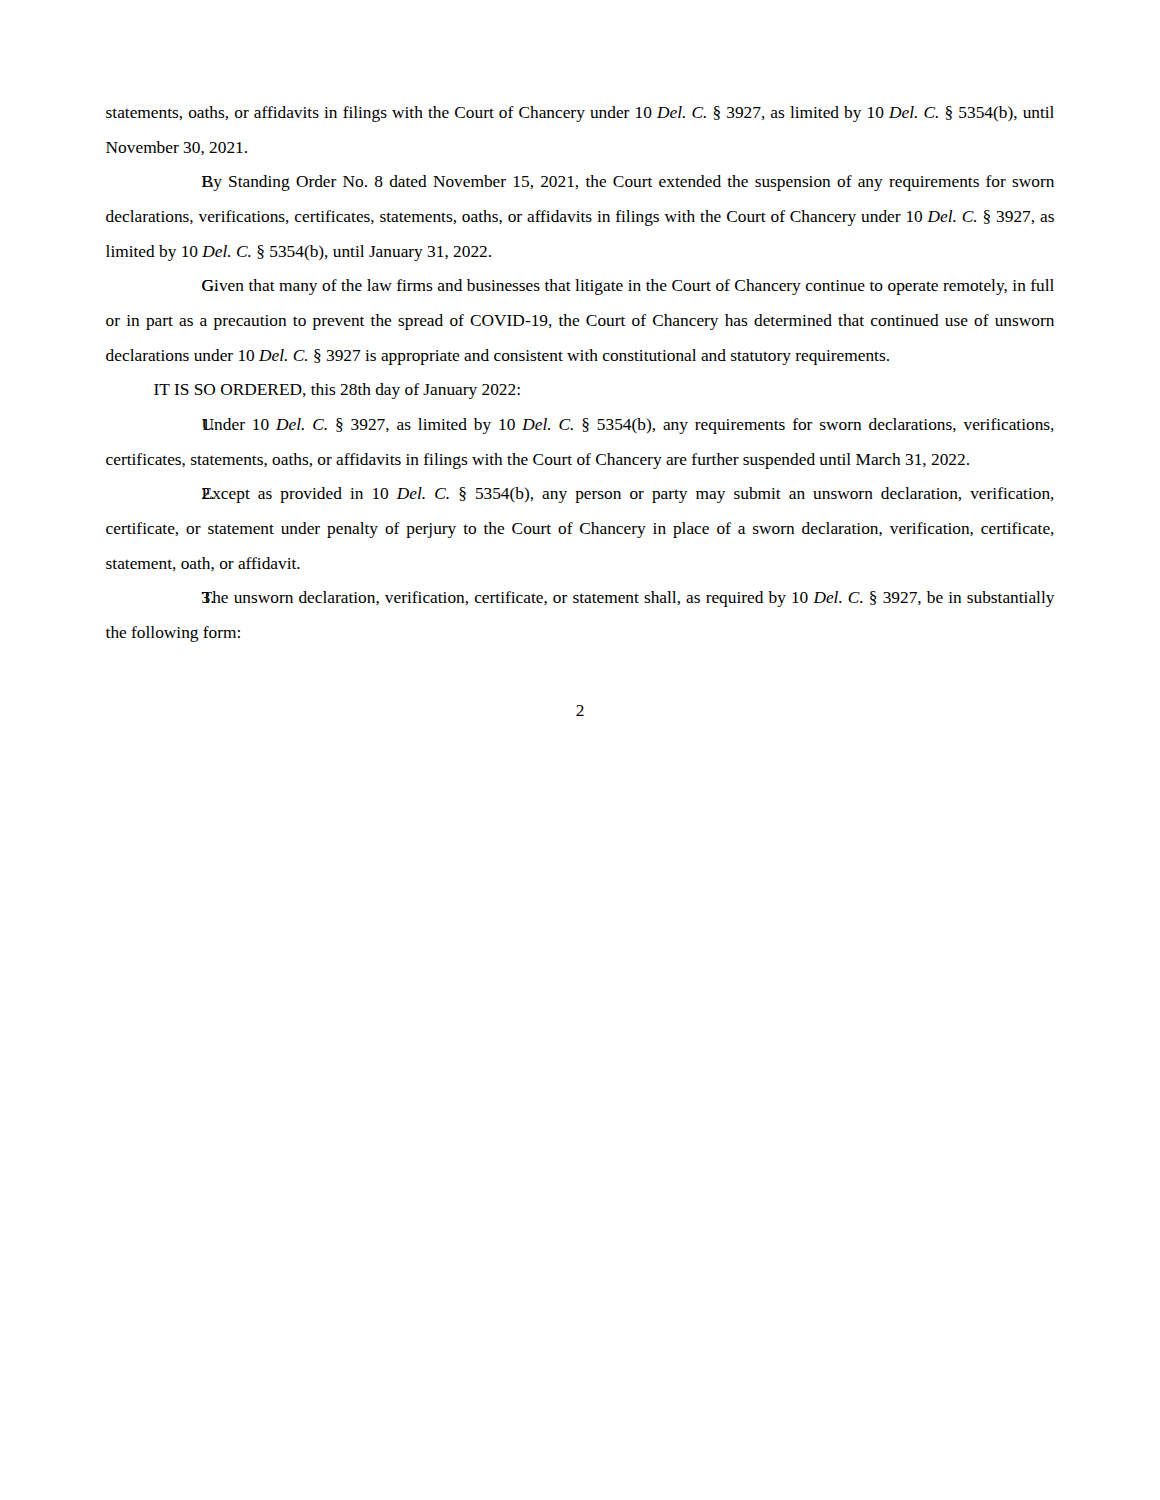statements, oaths, or affidavits in filings with the Court of Chancery under 10 Del. C. § 3927, as limited by 10 Del. C. § 5354(b), until November 30, 2021.
F. By Standing Order No. 8 dated November 15, 2021, the Court extended the suspension of any requirements for sworn declarations, verifications, certificates, statements, oaths, or affidavits in filings with the Court of Chancery under 10 Del. C. § 3927, as limited by 10 Del. C. § 5354(b), until January 31, 2022.
G. Given that many of the law firms and businesses that litigate in the Court of Chancery continue to operate remotely, in full or in part as a precaution to prevent the spread of COVID-19, the Court of Chancery has determined that continued use of unsworn declarations under 10 Del. C. § 3927 is appropriate and consistent with constitutional and statutory requirements.
IT IS SO ORDERED, this 28th day of January 2022:
1. Under 10 Del. C. § 3927, as limited by 10 Del. C. § 5354(b), any requirements for sworn declarations, verifications, certificates, statements, oaths, or affidavits in filings with the Court of Chancery are further suspended until March 31, 2022.
2. Except as provided in 10 Del. C. § 5354(b), any person or party may submit an unsworn declaration, verification, certificate, or statement under penalty of perjury to the Court of Chancery in place of a sworn declaration, verification, certificate, statement, oath, or affidavit.
3. The unsworn declaration, verification, certificate, or statement shall, as required by 10 Del. C. § 3927, be in substantially the following form:
2